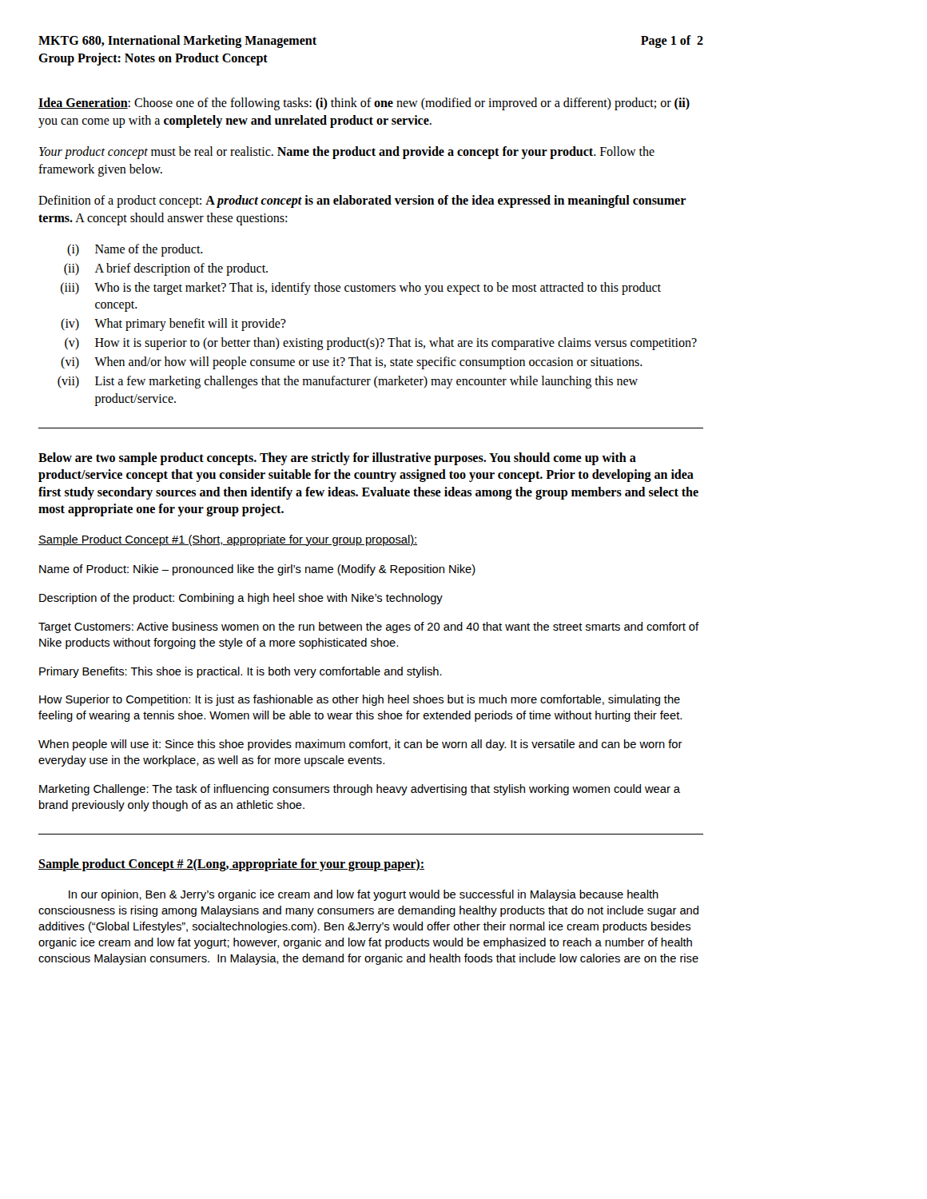MKTG 680, International Marketing Management Page 1 of 2
Group Project: Notes on Product Concept
Idea Generation: Choose one of the following tasks: (i) think of one new (modified or improved or a different) product; or (ii) you can come up with a completely new and unrelated product or service.
Your product concept must be real or realistic. Name the product and provide a concept for your product. Follow the framework given below.
Definition of a product concept: A product concept is an elaborated version of the idea expressed in meaningful consumer terms. A concept should answer these questions:
(i) Name of the product.
(ii) A brief description of the product.
(iii) Who is the target market? That is, identify those customers who you expect to be most attracted to this product concept.
(iv) What primary benefit will it provide?
(v) How it is superior to (or better than) existing product(s)? That is, what are its comparative claims versus competition?
(vi) When and/or how will people consume or use it? That is, state specific consumption occasion or situations.
(vii) List a few marketing challenges that the manufacturer (marketer) may encounter while launching this new product/service.
Below are two sample product concepts. They are strictly for illustrative purposes. You should come up with a product/service concept that you consider suitable for the country assigned too your concept. Prior to developing an idea first study secondary sources and then identify a few ideas. Evaluate these ideas among the group members and select the most appropriate one for your group project.
Sample Product Concept #1 (Short, appropriate for your group proposal):
Name of Product: Nikie – pronounced like the girl’s name (Modify & Reposition Nike)
Description of the product: Combining a high heel shoe with Nike’s technology
Target Customers: Active business women on the run between the ages of 20 and 40 that want the street smarts and comfort of Nike products without forgoing the style of a more sophisticated shoe.
Primary Benefits: This shoe is practical. It is both very comfortable and stylish.
How Superior to Competition: It is just as fashionable as other high heel shoes but is much more comfortable, simulating the feeling of wearing a tennis shoe. Women will be able to wear this shoe for extended periods of time without hurting their feet.
When people will use it: Since this shoe provides maximum comfort, it can be worn all day. It is versatile and can be worn for everyday use in the workplace, as well as for more upscale events.
Marketing Challenge: The task of influencing consumers through heavy advertising that stylish working women could wear a brand previously only though of as an athletic shoe.
Sample product Concept # 2(Long, appropriate for your group paper):
In our opinion, Ben & Jerry’s organic ice cream and low fat yogurt would be successful in Malaysia because health consciousness is rising among Malaysians and many consumers are demanding healthy products that do not include sugar and additives (“Global Lifestyles”, socialtechnologies.com). Ben &Jerry’s would offer other their normal ice cream products besides organic ice cream and low fat yogurt; however, organic and low fat products would be emphasized to reach a number of health conscious Malaysian consumers. In Malaysia, the demand for organic and health foods that include low calories are on the rise